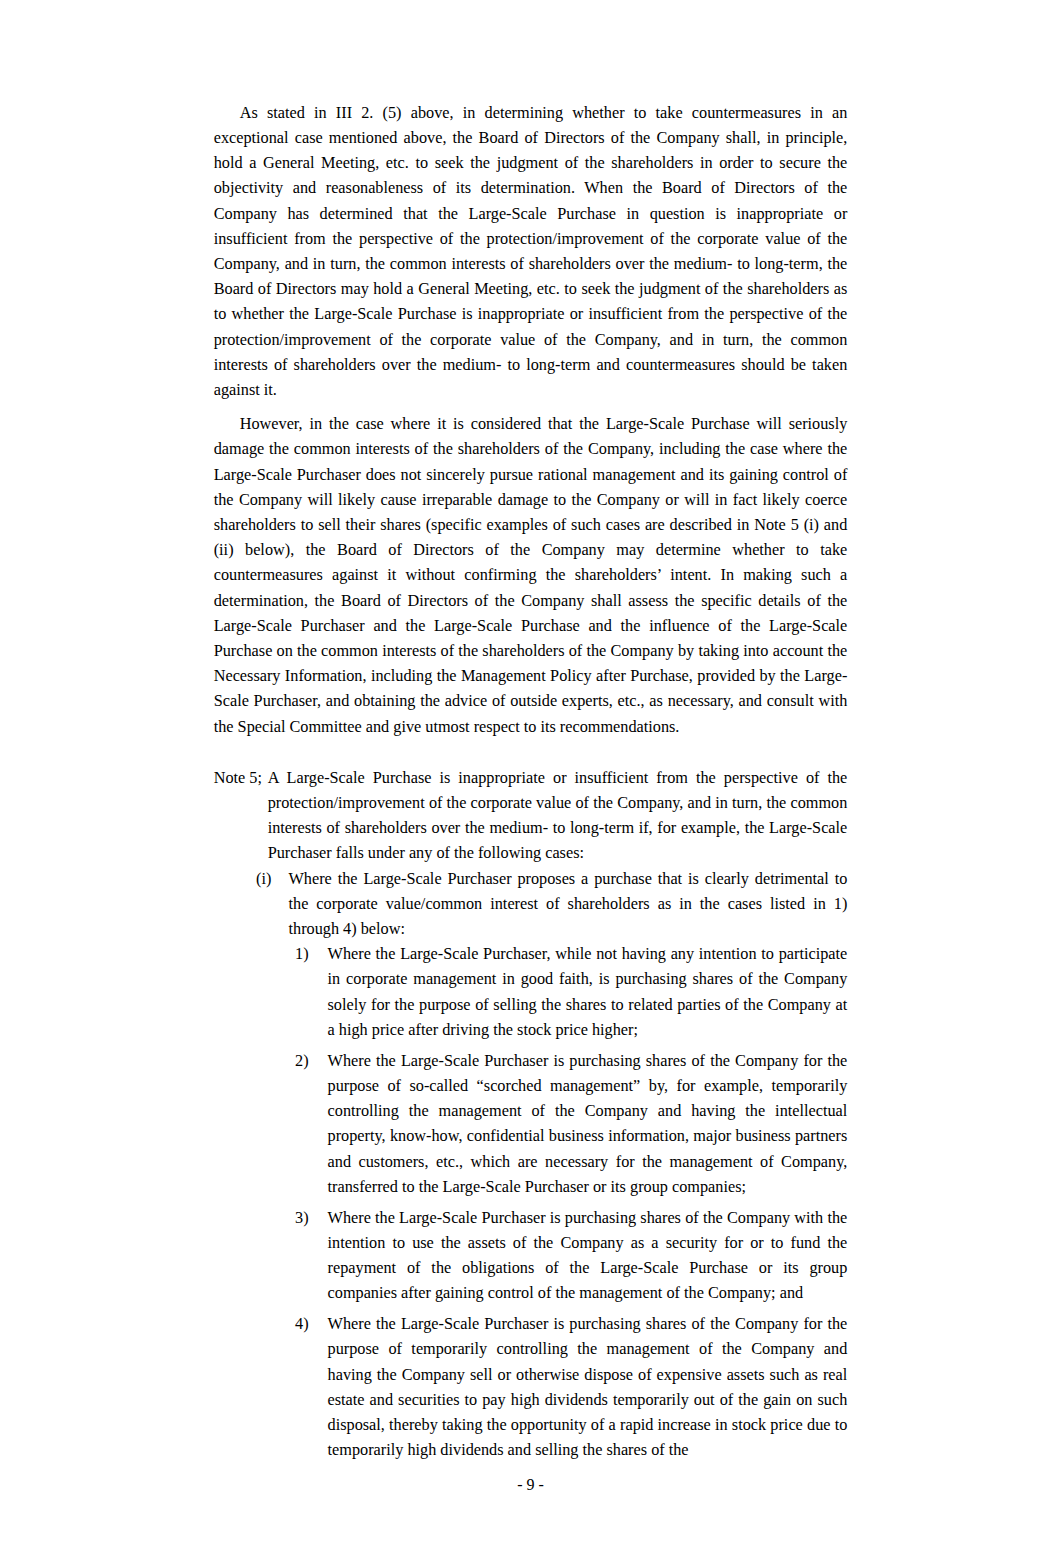As stated in III 2. (5) above, in determining whether to take countermeasures in an exceptional case mentioned above, the Board of Directors of the Company shall, in principle, hold a General Meeting, etc. to seek the judgment of the shareholders in order to secure the objectivity and reasonableness of its determination. When the Board of Directors of the Company has determined that the Large-Scale Purchase in question is inappropriate or insufficient from the perspective of the protection/improvement of the corporate value of the Company, and in turn, the common interests of shareholders over the medium- to long-term, the Board of Directors may hold a General Meeting, etc. to seek the judgment of the shareholders as to whether the Large-Scale Purchase is inappropriate or insufficient from the perspective of the protection/improvement of the corporate value of the Company, and in turn, the common interests of shareholders over the medium- to long-term and countermeasures should be taken against it.
However, in the case where it is considered that the Large-Scale Purchase will seriously damage the common interests of the shareholders of the Company, including the case where the Large-Scale Purchaser does not sincerely pursue rational management and its gaining control of the Company will likely cause irreparable damage to the Company or will in fact likely coerce shareholders to sell their shares (specific examples of such cases are described in Note 5 (i) and (ii) below), the Board of Directors of the Company may determine whether to take countermeasures against it without confirming the shareholders’ intent. In making such a determination, the Board of Directors of the Company shall assess the specific details of the Large-Scale Purchaser and the Large-Scale Purchase and the influence of the Large-Scale Purchase on the common interests of the shareholders of the Company by taking into account the Necessary Information, including the Management Policy after Purchase, provided by the Large-Scale Purchaser, and obtaining the advice of outside experts, etc., as necessary, and consult with the Special Committee and give utmost respect to its recommendations.
Note 5;
A Large-Scale Purchase is inappropriate or insufficient from the perspective of the protection/improvement of the corporate value of the Company, and in turn, the common interests of shareholders over the medium- to long-term if, for example, the Large-Scale Purchaser falls under any of the following cases:
(i)
Where the Large-Scale Purchaser proposes a purchase that is clearly detrimental to the corporate value/common interest of shareholders as in the cases listed in 1) through 4) below:
1)
Where the Large-Scale Purchaser, while not having any intention to participate in corporate management in good faith, is purchasing shares of the Company solely for the purpose of selling the shares to related parties of the Company at a high price after driving the stock price higher;
2)
Where the Large-Scale Purchaser is purchasing shares of the Company for the purpose of so-called “scorched management” by, for example, temporarily controlling the management of the Company and having the intellectual property, know-how, confidential business information, major business partners and customers, etc., which are necessary for the management of Company, transferred to the Large-Scale Purchaser or its group companies;
3)
Where the Large-Scale Purchaser is purchasing shares of the Company with the intention to use the assets of the Company as a security for or to fund the repayment of the obligations of the Large-Scale Purchase or its group companies after gaining control of the management of the Company; and
4)
Where the Large-Scale Purchaser is purchasing shares of the Company for the purpose of temporarily controlling the management of the Company and having the Company sell or otherwise dispose of expensive assets such as real estate and securities to pay high dividends temporarily out of the gain on such disposal, thereby taking the opportunity of a rapid increase in stock price due to temporarily high dividends and selling the shares of the
- 9 -